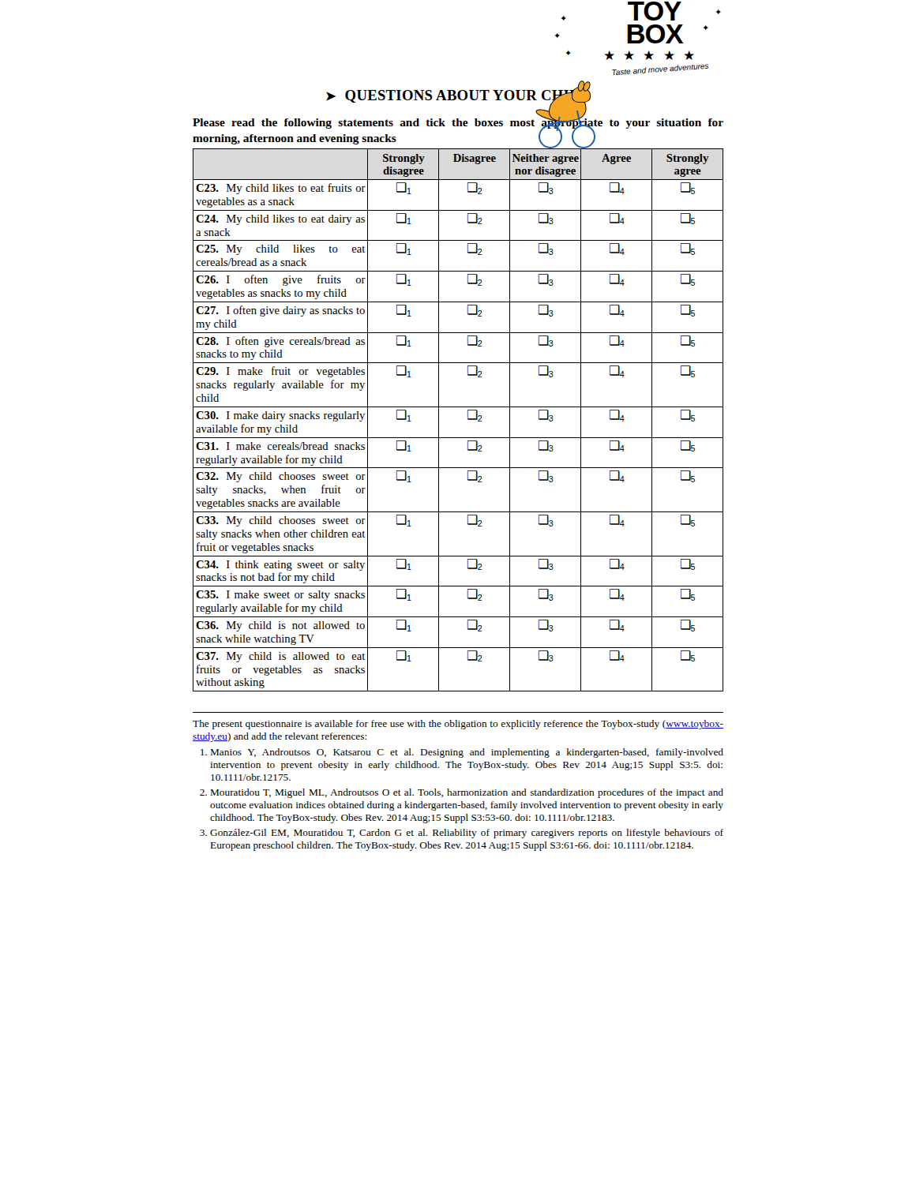✦ ✦ ✦ ✦ ✦ TOY BOX ★ ★ ★ ★ ★ Taste and move adventures
➤ QUESTIONS ABOUT YOUR CHILD
Please read the following statements and tick the boxes most appropriate to your situation for morning, afternoon and evening snacks
| | Strongly disagree | Disagree | Neither agree nor disagree | Agree | Strongly agree |
| --- | --- | --- | --- | --- | --- |
| C23. My child likes to eat fruits or vegetables as a snack | ❑ 1 | ❑ 2 | ❑ 3 | ❑ 4 | ❑ 5 |
| C24. My child likes to eat dairy as a snack | ❑ 1 | ❑ 2 | ❑ 3 | ❑ 4 | ❑ 5 |
| C25. My child likes to eat cereals/bread as a snack | ❑ 1 | ❑ 2 | ❑ 3 | ❑ 4 | ❑ 5 |
| C26. I often give fruits or vegetables as snacks to my child | ❑ 1 | ❑ 2 | ❑ 3 | ❑ 4 | ❑ 5 |
| C27. I often give dairy as snacks to my child | ❑ 1 | ❑ 2 | ❑ 3 | ❑ 4 | ❑ 5 |
| C28. I often give cereals/bread as snacks to my child | ❑ 1 | ❑ 2 | ❑ 3 | ❑ 4 | ❑ 5 |
| C29. I make fruit or vegetables snacks regularly available for my child | ❑ 1 | ❑ 2 | ❑ 3 | ❑ 4 | ❑ 5 |
| C30. I make dairy snacks regularly available for my child | ❑ 1 | ❑ 2 | ❑ 3 | ❑ 4 | ❑ 5 |
| C31. I make cereals/bread snacks regularly available for my child | ❑ 1 | ❑ 2 | ❑ 3 | ❑ 4 | ❑ 5 |
| C32. My child chooses sweet or salty snacks, when fruit or vegetables snacks are available | ❑ 1 | ❑ 2 | ❑ 3 | ❑ 4 | ❑ 5 |
| C33. My child chooses sweet or salty snacks when other children eat fruit or vegetables snacks | ❑ 1 | ❑ 2 | ❑ 3 | ❑ 4 | ❑ 5 |
| C34. I think eating sweet or salty snacks is not bad for my child | ❑ 1 | ❑ 2 | ❑ 3 | ❑ 4 | ❑ 5 |
| C35. I make sweet or salty snacks regularly available for my child | ❑ 1 | ❑ 2 | ❑ 3 | ❑ 4 | ❑ 5 |
| C36. My child is not allowed to snack while watching TV | ❑ 1 | ❑ 2 | ❑ 3 | ❑ 4 | ❑ 5 |
| C37. My child is allowed to eat fruits or vegetables as snacks without asking | ❑ 1 | ❑ 2 | ❑ 3 | ❑ 4 | ❑ 5 |
The present questionnaire is available for free use with the obligation to explicitly reference the Toybox-study (www.toybox-study.eu) and add the relevant references:
Manios Y, Androutsos O, Katsarou C et al. Designing and implementing a kindergarten-based, family-involved intervention to prevent obesity in early childhood. The ToyBox-study. Obes Rev 2014 Aug;15 Suppl S3:5. doi: 10.1111/obr.12175.
Mouratidou T, Miguel ML, Androutsos O et al. Tools, harmonization and standardization procedures of the impact and outcome evaluation indices obtained during a kindergarten-based, family involved intervention to prevent obesity in early childhood. The ToyBox-study. Obes Rev. 2014 Aug;15 Suppl S3:53-60. doi: 10.1111/obr.12183.
González-Gil EM, Mouratidou T, Cardon G et al. Reliability of primary caregivers reports on lifestyle behaviours of European preschool children. The ToyBox-study. Obes Rev. 2014 Aug;15 Suppl S3:61-66. doi: 10.1111/obr.12184.